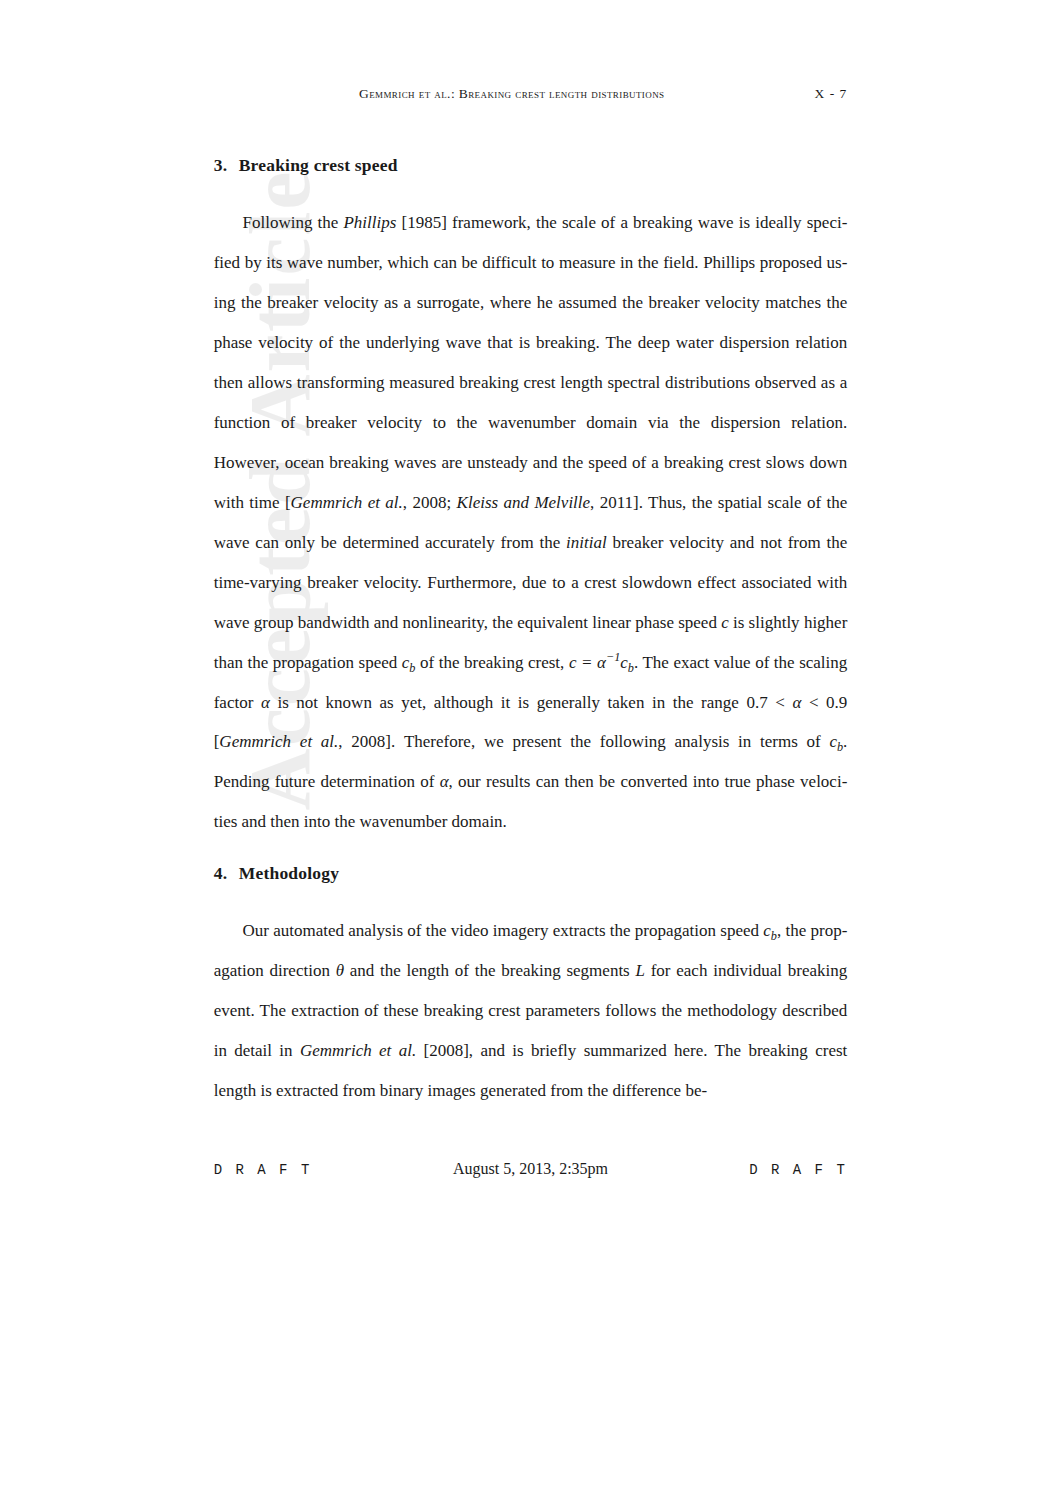Accepted Article
Gemmrich et al.: Breaking crest length distributions
X - 7
3. Breaking crest speed
Following the Phillips [1985] framework, the scale of a breaking wave is ideally specified by its wave number, which can be difficult to measure in the field. Phillips proposed using the breaker velocity as a surrogate, where he assumed the breaker velocity matches the phase velocity of the underlying wave that is breaking. The deep water dispersion relation then allows transforming measured breaking crest length spectral distributions observed as a function of breaker velocity to the wavenumber domain via the dispersion relation. However, ocean breaking waves are unsteady and the speed of a breaking crest slows down with time [Gemmrich et al., 2008; Kleiss and Melville, 2011]. Thus, the spatial scale of the wave can only be determined accurately from the initial breaker velocity and not from the time-varying breaker velocity. Furthermore, due to a crest slowdown effect associated with wave group bandwidth and nonlinearity, the equivalent linear phase speed c is slightly higher than the propagation speed cb of the breaking crest, c = α−1cb. The exact value of the scaling factor α is not known as yet, although it is generally taken in the range 0.7 < α < 0.9 [Gemmrich et al., 2008]. Therefore, we present the following analysis in terms of cb. Pending future determination of α, our results can then be converted into true phase velocities and then into the wavenumber domain.
4. Methodology
Our automated analysis of the video imagery extracts the propagation speed cb, the propagation direction θ and the length of the breaking segments L for each individual breaking event. The extraction of these breaking crest parameters follows the methodology described in detail in Gemmrich et al. [2008], and is briefly summarized here. The breaking crest length is extracted from binary images generated from the difference be-
D R A F T
August 5, 2013, 2:35pm
D R A F T